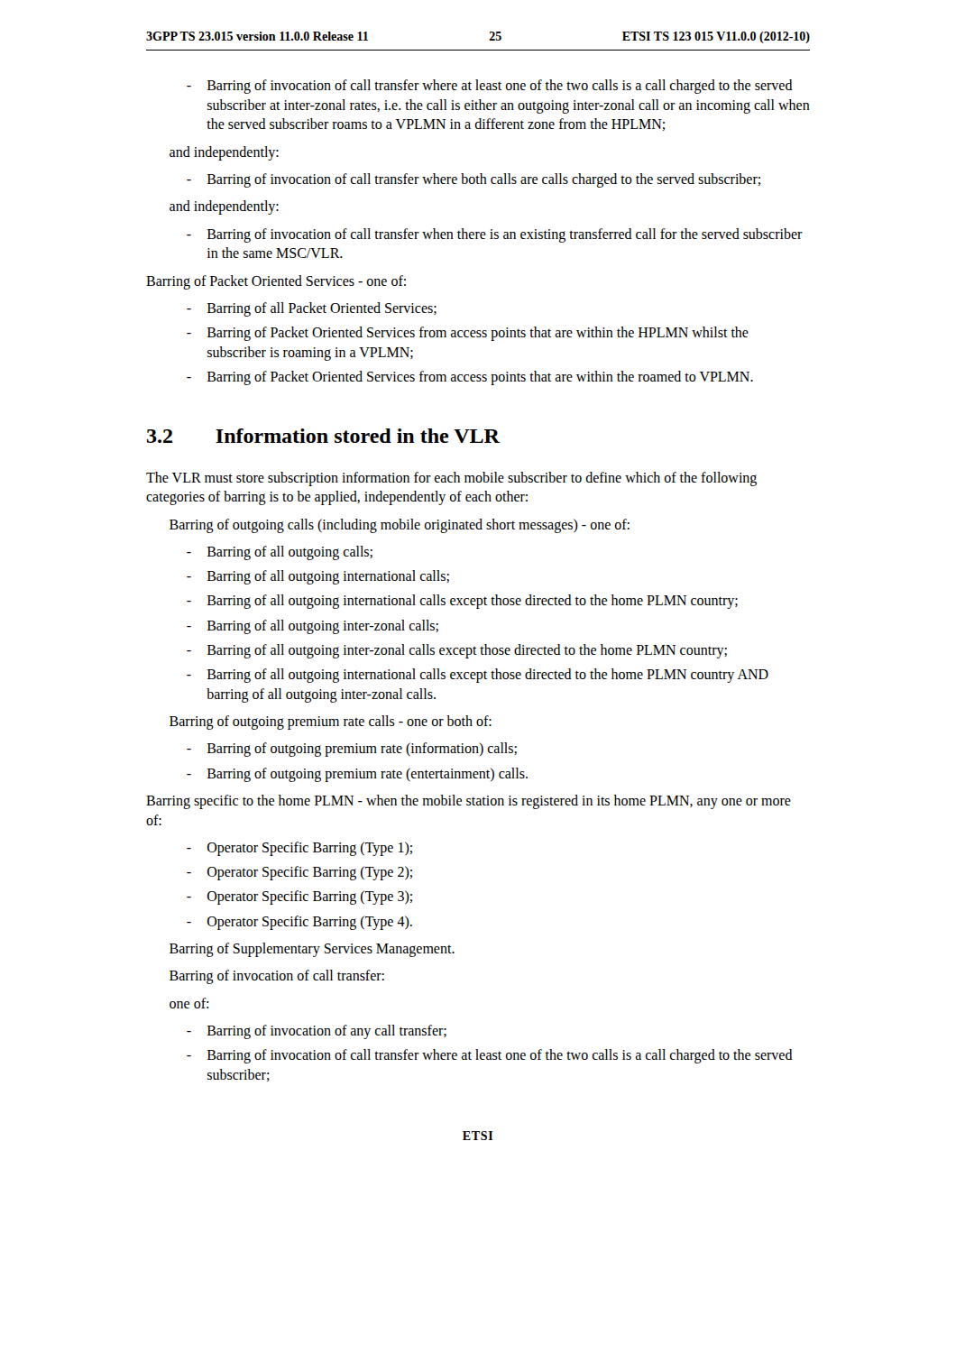3GPP TS 23.015 version 11.0.0 Release 11 25 ETSI TS 123 015 V11.0.0 (2012-10)
Barring of invocation of call transfer where at least one of the two calls is a call charged to the served subscriber at inter-zonal rates, i.e. the call is either an outgoing inter-zonal call or an incoming call when the served subscriber roams to a VPLMN in a different zone from the HPLMN;
and independently:
Barring of invocation of call transfer where both calls are calls charged to the served subscriber;
and independently:
Barring of invocation of call transfer when there is an existing transferred call for the served subscriber in the same MSC/VLR.
Barring of Packet Oriented Services - one of:
Barring of all Packet Oriented Services;
Barring of Packet Oriented Services from access points that are within the HPLMN whilst the subscriber is roaming in a VPLMN;
Barring of Packet Oriented Services from access points that are within the roamed to VPLMN.
3.2 Information stored in the VLR
The VLR must store subscription information for each mobile subscriber to define which of the following categories of barring is to be applied, independently of each other:
Barring of outgoing calls (including mobile originated short messages) - one of:
Barring of all outgoing calls;
Barring of all outgoing international calls;
Barring of all outgoing international calls except those directed to the home PLMN country;
Barring of all outgoing inter-zonal calls;
Barring of all outgoing inter-zonal calls except those directed to the home PLMN country;
Barring of all outgoing international calls except those directed to the home PLMN country AND barring of all outgoing inter-zonal calls.
Barring of outgoing premium rate calls - one or both of:
Barring of outgoing premium rate (information) calls;
Barring of outgoing premium rate (entertainment) calls.
Barring specific to the home PLMN - when the mobile station is registered in its home PLMN, any one or more of:
Operator Specific Barring (Type 1);
Operator Specific Barring (Type 2);
Operator Specific Barring (Type 3);
Operator Specific Barring (Type 4).
Barring of Supplementary Services Management.
Barring of invocation of call transfer:
one of:
Barring of invocation of any call transfer;
Barring of invocation of call transfer where at least one of the two calls is a call charged to the served subscriber;
ETSI